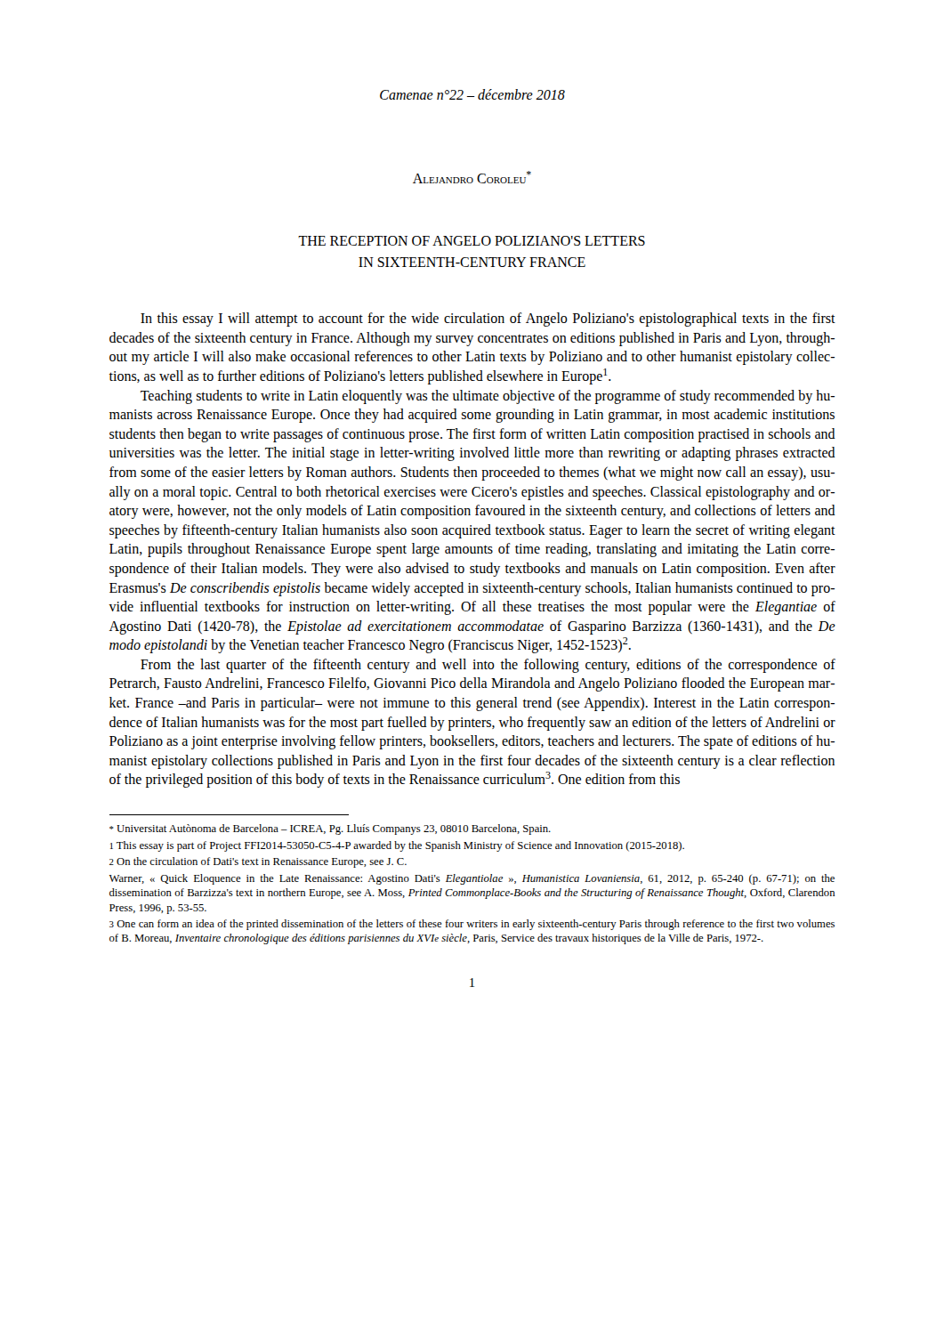Camenae n°22 – décembre 2018
Alejandro Coroleu*
The Reception of Angelo Poliziano's Letters
in Sixteenth-Century France
In this essay I will attempt to account for the wide circulation of Angelo Poliziano's epistolographical texts in the first decades of the sixteenth century in France. Although my survey concentrates on editions published in Paris and Lyon, throughout my article I will also make occasional references to other Latin texts by Poliziano and to other humanist epistolary collections, as well as to further editions of Poliziano's letters published elsewhere in Europe1.
Teaching students to write in Latin eloquently was the ultimate objective of the programme of study recommended by humanists across Renaissance Europe. Once they had acquired some grounding in Latin grammar, in most academic institutions students then began to write passages of continuous prose. The first form of written Latin composition practised in schools and universities was the letter. The initial stage in letter-writing involved little more than rewriting or adapting phrases extracted from some of the easier letters by Roman authors. Students then proceeded to themes (what we might now call an essay), usually on a moral topic. Central to both rhetorical exercises were Cicero's epistles and speeches. Classical epistolography and oratory were, however, not the only models of Latin composition favoured in the sixteenth century, and collections of letters and speeches by fifteenth-century Italian humanists also soon acquired textbook status. Eager to learn the secret of writing elegant Latin, pupils throughout Renaissance Europe spent large amounts of time reading, translating and imitating the Latin correspondence of their Italian models. They were also advised to study textbooks and manuals on Latin composition. Even after Erasmus's De conscribendis epistolis became widely accepted in sixteenth-century schools, Italian humanists continued to provide influential textbooks for instruction on letter-writing. Of all these treatises the most popular were the Elegantiae of Agostino Dati (1420-78), the Epistolae ad exercitationem accommodatae of Gasparino Barzizza (1360-1431), and the De modo epistolandi by the Venetian teacher Francesco Negro (Franciscus Niger, 1452-1523)2.
From the last quarter of the fifteenth century and well into the following century, editions of the correspondence of Petrarch, Fausto Andrelini, Francesco Filelfo, Giovanni Pico della Mirandola and Angelo Poliziano flooded the European market. France –and Paris in particular– were not immune to this general trend (see Appendix). Interest in the Latin correspondence of Italian humanists was for the most part fuelled by printers, who frequently saw an edition of the letters of Andrelini or Poliziano as a joint enterprise involving fellow printers, booksellers, editors, teachers and lecturers. The spate of editions of humanist epistolary collections published in Paris and Lyon in the first four decades of the sixteenth century is a clear reflection of the privileged position of this body of texts in the Renaissance curriculum3. One edition from this
* Universitat Autònoma de Barcelona – ICREA, Pg. Lluís Companys 23, 08010 Barcelona, Spain.
1 This essay is part of Project FFI2014-53050-C5-4-P awarded by the Spanish Ministry of Science and Innovation (2015-2018).
2 On the circulation of Dati's text in Renaissance Europe, see J. C.
Warner, « Quick Eloquence in the Late Renaissance: Agostino Dati's Elegantiolae », Humanistica Lovaniensia, 61, 2012, p. 65-240 (p. 67-71); on the dissemination of Barzizza's text in northern Europe, see A. Moss, Printed Commonplace-Books and the Structuring of Renaissance Thought, Oxford, Clarendon Press, 1996, p. 53-55.
3 One can form an idea of the printed dissemination of the letters of these four writers in early sixteenth-century Paris through reference to the first two volumes of B. Moreau, Inventaire chronologique des éditions parisiennes du XVIe siècle, Paris, Service des travaux historiques de la Ville de Paris, 1972-.
1